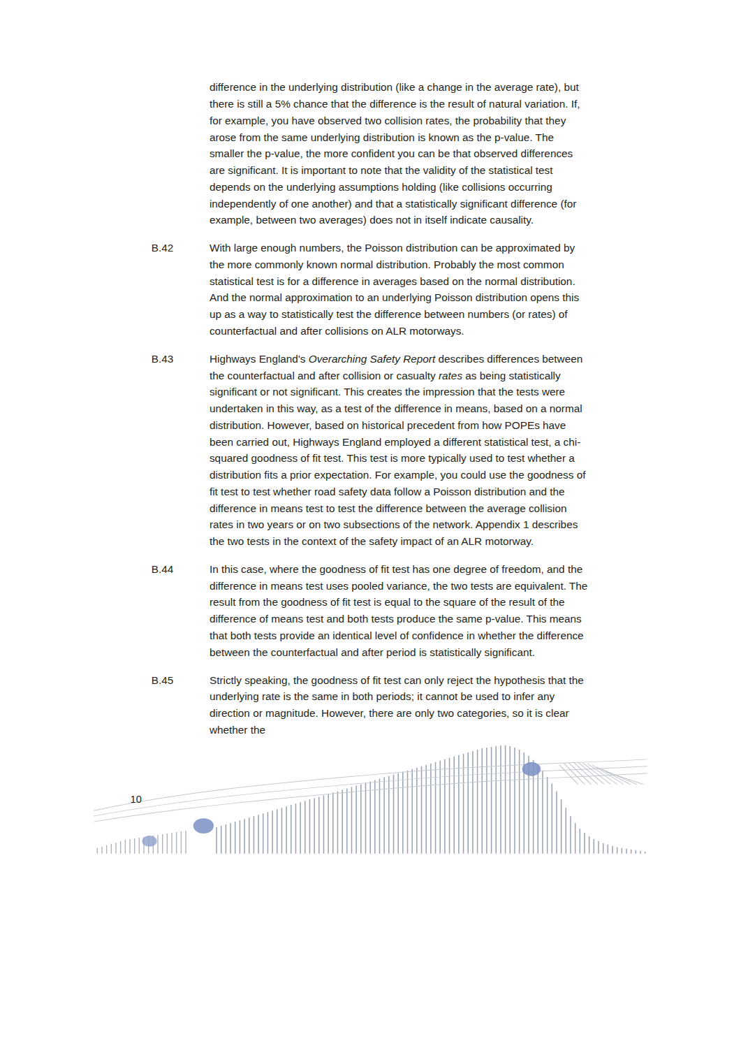difference in the underlying distribution (like a change in the average rate), but there is still a 5% chance that the difference is the result of natural variation. If, for example, you have observed two collision rates, the probability that they arose from the same underlying distribution is known as the p-value. The smaller the p-value, the more confident you can be that observed differences are significant. It is important to note that the validity of the statistical test depends on the underlying assumptions holding (like collisions occurring independently of one another) and that a statistically significant difference (for example, between two averages) does not in itself indicate causality.
B.42
With large enough numbers, the Poisson distribution can be approximated by the more commonly known normal distribution. Probably the most common statistical test is for a difference in averages based on the normal distribution. And the normal approximation to an underlying Poisson distribution opens this up as a way to statistically test the difference between numbers (or rates) of counterfactual and after collisions on ALR motorways.
B.43
Highways England's Overarching Safety Report describes differences between the counterfactual and after collision or casualty rates as being statistically significant or not significant. This creates the impression that the tests were undertaken in this way, as a test of the difference in means, based on a normal distribution. However, based on historical precedent from how POPEs have been carried out, Highways England employed a different statistical test, a chi-squared goodness of fit test. This test is more typically used to test whether a distribution fits a prior expectation. For example, you could use the goodness of fit test to test whether road safety data follow a Poisson distribution and the difference in means test to test the difference between the average collision rates in two years or on two subsections of the network. Appendix 1 describes the two tests in the context of the safety impact of an ALR motorway.
B.44
In this case, where the goodness of fit test has one degree of freedom, and the difference in means test uses pooled variance, the two tests are equivalent. The result from the goodness of fit test is equal to the square of the result of the difference of means test and both tests produce the same p-value. This means that both tests provide an identical level of confidence in whether the difference between the counterfactual and after period is statistically significant.
B.45
Strictly speaking, the goodness of fit test can only reject the hypothesis that the underlying rate is the same in both periods; it cannot be used to infer any direction or magnitude. However, there are only two categories, so it is clear whether the
10